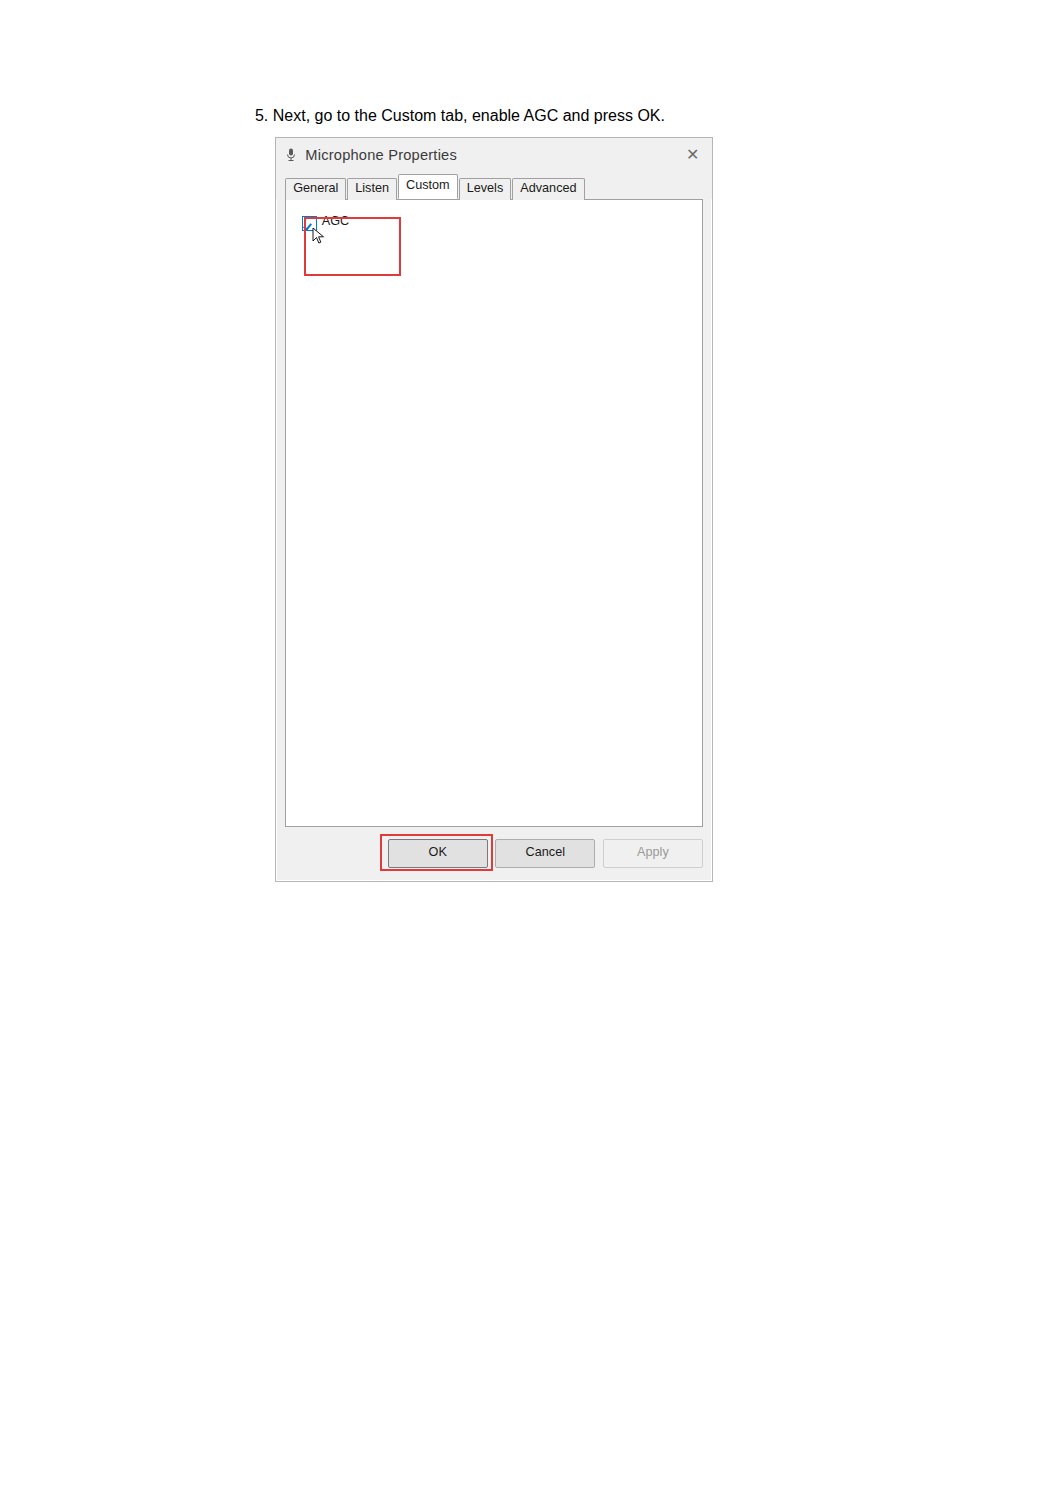Next, go to the Custom tab, enable AGC and press OK.
Microphone Properties ✕
General
Listen
Custom
Levels
Advanced
AGC
OK
Cancel
Apply